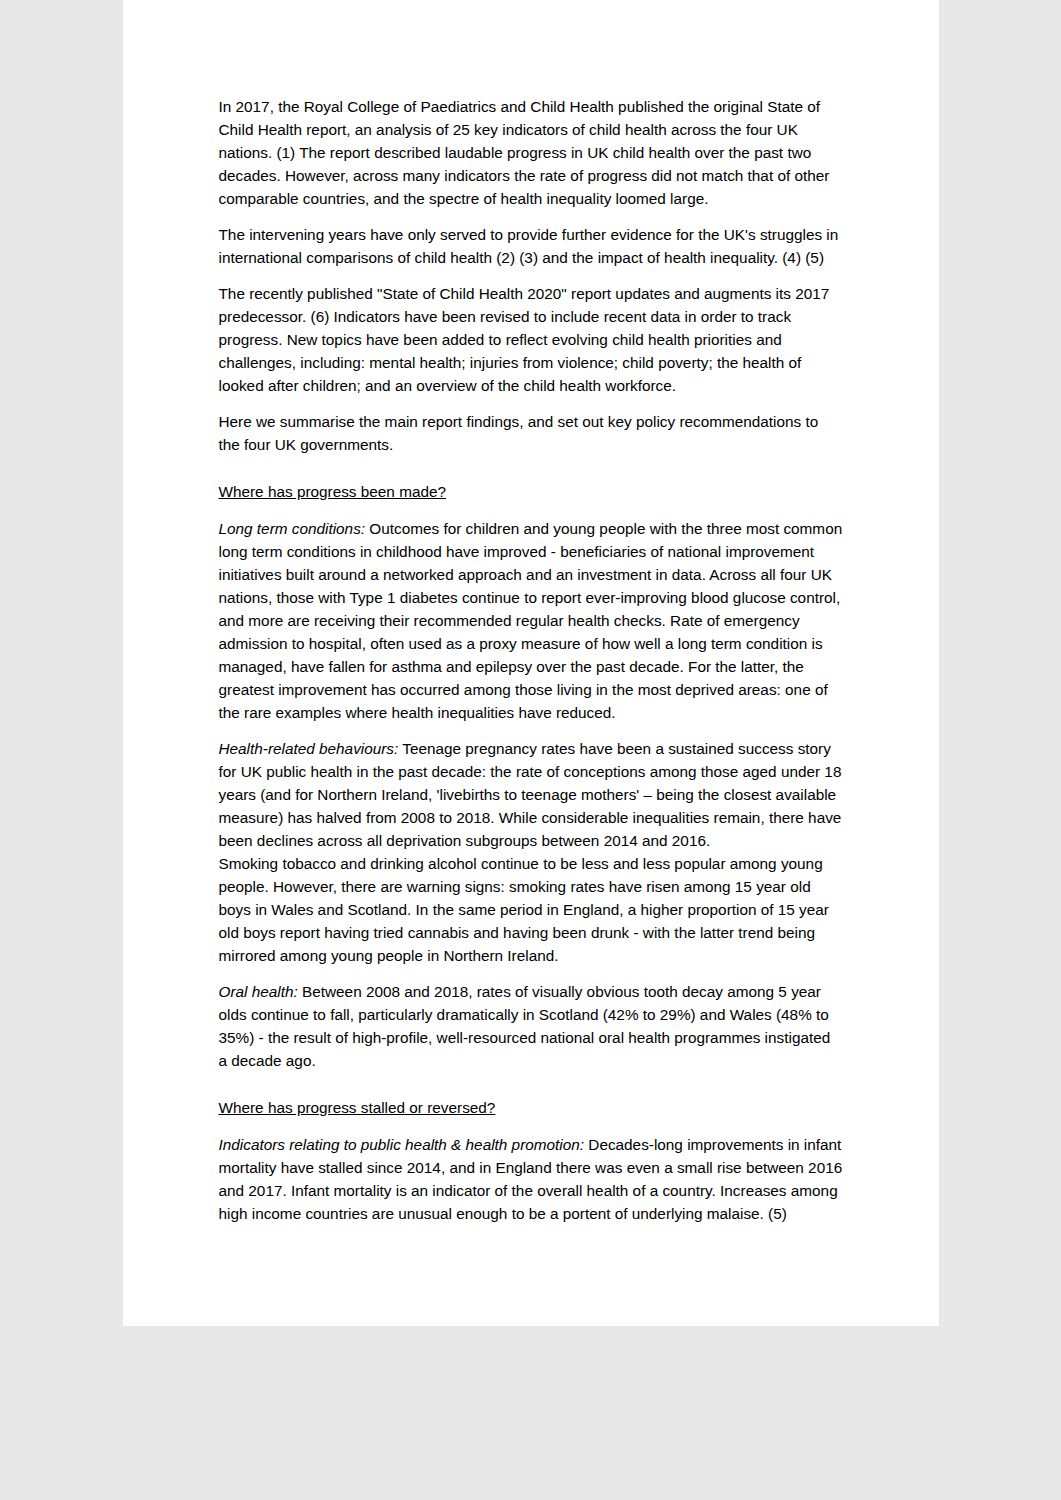In 2017, the Royal College of Paediatrics and Child Health published the original State of Child Health report, an analysis of 25 key indicators of child health across the four UK nations. (1) The report described laudable progress in UK child health over the past two decades. However, across many indicators the rate of progress did not match that of other comparable countries, and the spectre of health inequality loomed large.
The intervening years have only served to provide further evidence for the UK's struggles in international comparisons of child health (2) (3) and the impact of health inequality. (4) (5)
The recently published "State of Child Health 2020" report updates and augments its 2017 predecessor. (6) Indicators have been revised to include recent data in order to track progress. New topics have been added to reflect evolving child health priorities and challenges, including: mental health; injuries from violence; child poverty; the health of looked after children; and an overview of the child health workforce.
Here we summarise the main report findings, and set out key policy recommendations to the four UK governments.
Where has progress been made?
Long term conditions: Outcomes for children and young people with the three most common long term conditions in childhood have improved - beneficiaries of national improvement initiatives built around a networked approach and an investment in data. Across all four UK nations, those with Type 1 diabetes continue to report ever-improving blood glucose control, and more are receiving their recommended regular health checks. Rate of emergency admission to hospital, often used as a proxy measure of how well a long term condition is managed, have fallen for asthma and epilepsy over the past decade. For the latter, the greatest improvement has occurred among those living in the most deprived areas: one of the rare examples where health inequalities have reduced.
Health-related behaviours: Teenage pregnancy rates have been a sustained success story for UK public health in the past decade: the rate of conceptions among those aged under 18 years (and for Northern Ireland, 'livebirths to teenage mothers' – being the closest available measure) has halved from 2008 to 2018. While considerable inequalities remain, there have been declines across all deprivation subgroups between 2014 and 2016.
Smoking tobacco and drinking alcohol continue to be less and less popular among young people. However, there are warning signs: smoking rates have risen among 15 year old boys in Wales and Scotland. In the same period in England, a higher proportion of 15 year old boys report having tried cannabis and having been drunk - with the latter trend being mirrored among young people in Northern Ireland.
Oral health: Between 2008 and 2018, rates of visually obvious tooth decay among 5 year olds continue to fall, particularly dramatically in Scotland (42% to 29%) and Wales (48% to 35%) - the result of high-profile, well-resourced national oral health programmes instigated a decade ago.
Where has progress stalled or reversed?
Indicators relating to public health & health promotion: Decades-long improvements in infant mortality have stalled since 2014, and in England there was even a small rise between 2016 and 2017. Infant mortality is an indicator of the overall health of a country. Increases among high income countries are unusual enough to be a portent of underlying malaise. (5)